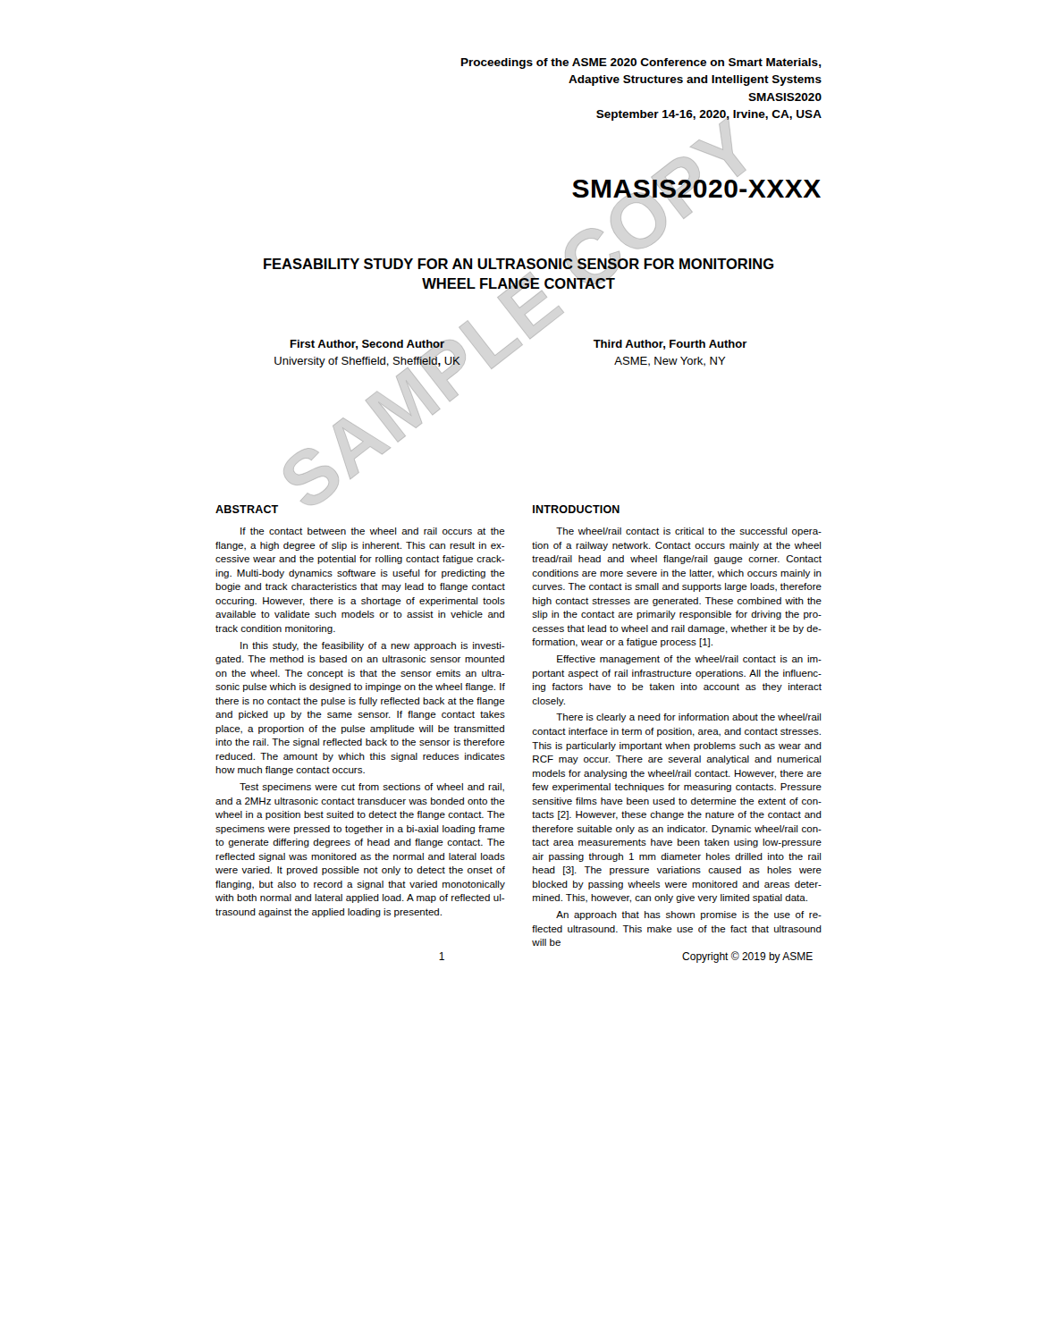SAMPLE COPY
Proceedings of the ASME 2020 Conference on Smart Materials,
Adaptive Structures and Intelligent Systems
SMASIS2020
September 14-16, 2020, Irvine, CA, USA
SMASIS2020-XXXX
Feasability Study for an Ultrasonic Sensor for Monitoring Wheel Flange Contact
| First Author, Second Author University of Sheffield, Sheffield , UK | Third Author, Fourth Author ASME, New York, NY |
ABSTRACT
If the contact between the wheel and rail occurs at the flange, a high degree of slip is inherent. This can result in excessive wear and the potential for rolling contact fatigue cracking. Multi-body dynamics software is useful for predicting the bogie and track characteristics that may lead to flange contact occuring. However, there is a shortage of experimental tools available to validate such models or to assist in vehicle and track condition monitoring.
In this study, the feasibility of a new approach is investigated. The method is based on an ultrasonic sensor mounted on the wheel. The concept is that the sensor emits an ultrasonic pulse which is designed to impinge on the wheel flange. If there is no contact the pulse is fully reflected back at the flange and picked up by the same sensor. If flange contact takes place, a proportion of the pulse amplitude will be transmitted into the rail. The signal reflected back to the sensor is therefore reduced. The amount by which this signal reduces indicates how much flange contact occurs.
Test specimens were cut from sections of wheel and rail, and a 2MHz ultrasonic contact transducer was bonded onto the wheel in a position best suited to detect the flange contact. The specimens were pressed to together in a bi-axial loading frame to generate differing degrees of head and flange contact. The reflected signal was monitored as the normal and lateral loads were varied. It proved possible not only to detect the onset of flanging, but also to record a signal that varied monotonically with both normal and lateral applied load. A map of reflected ultrasound against the applied loading is presented.
INTRODUCTION
The wheel/rail contact is critical to the successful operation of a railway network. Contact occurs mainly at the wheel tread/rail head and wheel flange/rail gauge corner. Contact conditions are more severe in the latter, which occurs mainly in curves. The contact is small and supports large loads, therefore high contact stresses are generated. These combined with the slip in the contact are primarily responsible for driving the processes that lead to wheel and rail damage, whether it be by deformation, wear or a fatigue process [1].
Effective management of the wheel/rail contact is an important aspect of rail infrastructure operations. All the influencing factors have to be taken into account as they interact closely.
There is clearly a need for information about the wheel/rail contact interface in term of position, area, and contact stresses. This is particularly important when problems such as wear and RCF may occur. There are several analytical and numerical models for analysing the wheel/rail contact. However, there are few experimental techniques for measuring contacts. Pressure sensitive films have been used to determine the extent of contacts [2]. However, these change the nature of the contact and therefore suitable only as an indicator. Dynamic wheel/rail contact area measurements have been taken using low-pressure air passing through 1 mm diameter holes drilled into the rail head [3]. The pressure variations caused as holes were blocked by passing wheels were monitored and areas determined. This, however, can only give very limited spatial data.
An approach that has shown promise is the use of reflected ultrasound. This make use of the fact that ultrasound will be
1 Copyright © 2019 by ASME